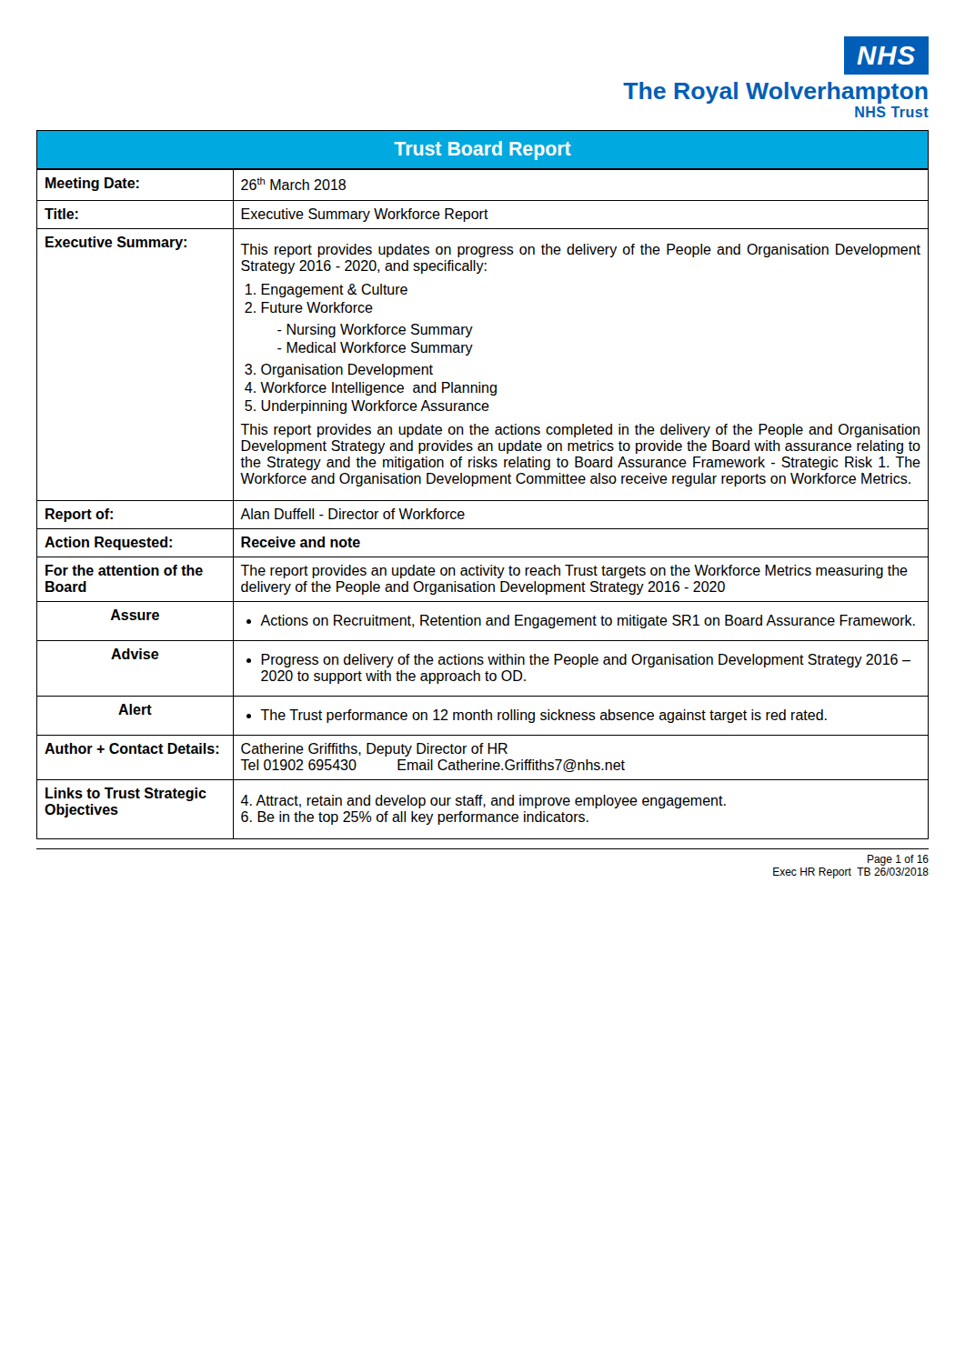NHS
The Royal Wolverhampton
NHS Trust
Trust Board Report
| Meeting Date: | 26 th March 2018 |
| Title: | Executive Summary Workforce Report |
| Executive Summary: | This report provides updates on progress on the delivery of the People and Organisation Development Strategy 2016 - 2020, and specifically: Engagement & Culture Future Workforce Nursing Workforce Summary Medical Workforce Summary Organisation Development Workforce Intelligence and Planning Underpinning Workforce Assurance This report provides an update on the actions completed in the delivery of the People and Organisation Development Strategy and provides an update on metrics to provide the Board with assurance relating to the Strategy and the mitigation of risks relating to Board Assurance Framework - Strategic Risk 1. The Workforce and Organisation Development Committee also receive regular reports on Workforce Metrics. |
| Report of: | Alan Duffell - Director of Workforce |
| Action Requested: | Receive and note |
| For the attention of the Board | The report provides an update on activity to reach Trust targets on the Workforce Metrics measuring the delivery of the People and Organisation Development Strategy 2016 - 2020 |
| Assure | Actions on Recruitment, Retention and Engagement to mitigate SR1 on Board Assurance Framework. |
| Advise | Progress on delivery of the actions within the People and Organisation Development Strategy 2016 – 2020 to support with the approach to OD. |
| Alert | The Trust performance on 12 month rolling sickness absence against target is red rated. |
| Author + Contact Details: | Catherine Griffiths, Deputy Director of HR Tel 01902 695430 Email Catherine.Griffiths7@nhs.net |
| Links to Trust Strategic Objectives | 4. Attract, retain and develop our staff, and improve employee engagement. 6. Be in the top 25% of all key performance indicators. |
Page 1 of 16
Exec HR Report TB 26/03/2018